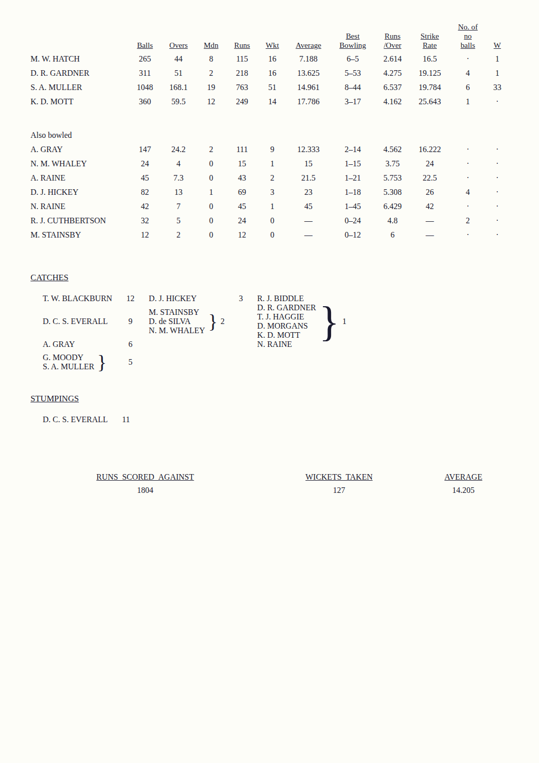| | Balls | Overs | Mdn | Runs | Wkt | Average | Best Bowling | Runs /Over | Strike Rate | No. of no balls | W |
| --- | --- | --- | --- | --- | --- | --- | --- | --- | --- | --- | --- |
| M. W. HATCH | 265 | 44 | 8 | 115 | 16 | 7.188 | 6–5 | 2.614 | 16.5 | · | 1 |
| D. R. GARDNER | 311 | 51 | 2 | 218 | 16 | 13.625 | 5–53 | 4.275 | 19.125 | 4 | 1 |
| S. A. MULLER | 1048 | 168.1 | 19 | 763 | 51 | 14.961 | 8–44 | 6.537 | 19.784 | 6 | 33 |
| K. D. MOTT | 360 | 59.5 | 12 | 249 | 14 | 17.786 | 3–17 | 4.162 | 25.643 | 1 | · |
| Also bowled | |
| A. GRAY | 147 | 24.2 | 2 | 111 | 9 | 12.333 | 2–14 | 4.562 | 16.222 | · | · |
| N. M. WHALEY | 24 | 4 | 0 | 15 | 1 | 15 | 1–15 | 3.75 | 24 | · | · |
| A. RAINE | 45 | 7.3 | 0 | 43 | 2 | 21.5 | 1–21 | 5.753 | 22.5 | · | · |
| D. J. HICKEY | 82 | 13 | 1 | 69 | 3 | 23 | 1–18 | 5.308 | 26 | 4 | · |
| N. RAINE | 42 | 7 | 0 | 45 | 1 | 45 | 1–45 | 6.429 | 42 | · | · |
| R. J. CUTHBERTSON | 32 | 5 | 0 | 24 | 0 | — | 0–24 | 4.8 | — | 2 | · |
| M. STAINSBY | 12 | 2 | 0 | 12 | 0 | — | 0–12 | 6 | — | · | · |
CATCHES
| T. W. BLACKBURN | 12 | D. J. HICKEY | 3 | R. J. BIDDLE D. R. GARDNER T. J. HAGGIE D. MORGANS K. D. MOTT N. RAINE } 1 |
| D. C. S. EVERALL | 9 | M. STAINSBY D. de SILVA N. M. WHALEY } 2 | |
| A. GRAY | 6 | | |
| G. MOODY S. A. MULLER } | 5 | | | |
STUMPINGS
| D. C. S. EVERALL | 11 |
| RUNS SCORED AGAINST | WICKETS TAKEN | AVERAGE |
| --- | --- | --- |
| 1804 | 127 | 14.205 |